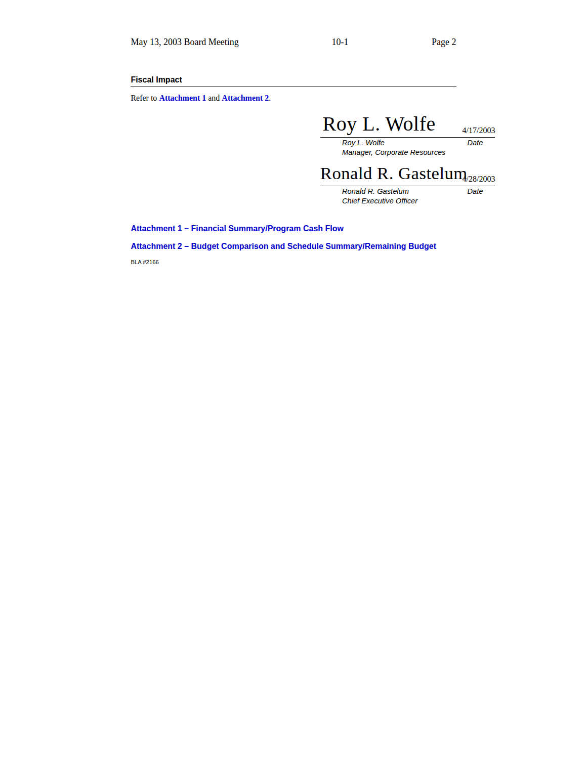May 13, 2003 Board Meeting
10-1
Page 2
Fiscal Impact
Refer to Attachment 1 and Attachment 2.
Roy L. Wolfe
4/17/2003
Roy L. Wolfe
Date
Manager, Corporate Resources
Ronald R. Gastelum
4/28/2003
Ronald R. Gastelum
Date
Chief Executive Officer
Attachment 1 – Financial Summary/Program Cash Flow
Attachment 2 – Budget Comparison and Schedule Summary/Remaining Budget
BLA #2166